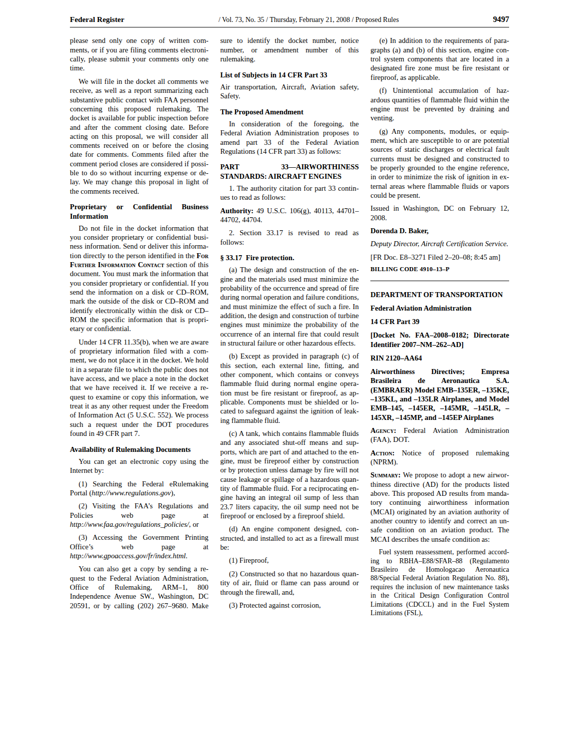Federal Register
/ Vol. 73, No. 35 / Thursday, February 21, 2008 / Proposed Rules
9497
please send only one copy of written comments, or if you are filing comments electronically, please submit your comments only one time.
We will file in the docket all comments we receive, as well as a report summarizing each substantive public contact with FAA personnel concerning this proposed rulemaking. The docket is available for public inspection before and after the comment closing date. Before acting on this proposal, we will consider all comments received on or before the closing date for comments. Comments filed after the comment period closes are considered if possible to do so without incurring expense or delay. We may change this proposal in light of the comments received.
Proprietary or Confidential Business Information
Do not file in the docket information that you consider proprietary or confidential business information. Send or deliver this information directly to the person identified in the For Further Information Contact section of this document. You must mark the information that you consider proprietary or confidential. If you send the information on a disk or CD–ROM, mark the outside of the disk or CD–ROM and identify electronically within the disk or CD–ROM the specific information that is proprietary or confidential.
Under 14 CFR 11.35(b), when we are aware of proprietary information filed with a comment, we do not place it in the docket. We hold it in a separate file to which the public does not have access, and we place a note in the docket that we have received it. If we receive a request to examine or copy this information, we treat it as any other request under the Freedom of Information Act (5 U.S.C. 552). We process such a request under the DOT procedures found in 49 CFR part 7.
Availability of Rulemaking Documents
You can get an electronic copy using the Internet by:
(1) Searching the Federal eRulemaking Portal (http://www.regulations.gov),
(2) Visiting the FAA’s Regulations and Policies web page at http://www.faa.gov/regulations_policies/, or
(3) Accessing the Government Printing Office’s web page at http://www.gpoaccess.gov/fr/index.html.
You can also get a copy by sending a request to the Federal Aviation Administration, Office of Rulemaking, ARM–1, 800 Independence Avenue SW., Washington, DC 20591, or by calling (202) 267–9680. Make sure to identify the docket number, notice number, or amendment number of this rulemaking.
List of Subjects in 14 CFR Part 33
Air transportation, Aircraft, Aviation safety, Safety.
The Proposed Amendment
In consideration of the foregoing, the Federal Aviation Administration proposes to amend part 33 of the Federal Aviation Regulations (14 CFR part 33) as follows:
PART 33—AIRWORTHINESS STANDARDS: AIRCRAFT ENGINES
1. The authority citation for part 33 continues to read as follows:
Authority: 49 U.S.C. 106(g), 40113, 44701–44702, 44704.
2. Section 33.17 is revised to read as follows:
§ 33.17 Fire protection.
(a) The design and construction of the engine and the materials used must minimize the probability of the occurrence and spread of fire during normal operation and failure conditions, and must minimize the effect of such a fire. In addition, the design and construction of turbine engines must minimize the probability of the occurrence of an internal fire that could result in structural failure or other hazardous effects.
(b) Except as provided in paragraph (c) of this section, each external line, fitting, and other component, which contains or conveys flammable fluid during normal engine operation must be fire resistant or fireproof, as applicable. Components must be shielded or located to safeguard against the ignition of leaking flammable fluid.
(c) A tank, which contains flammable fluids and any associated shut-off means and supports, which are part of and attached to the engine, must be fireproof either by construction or by protection unless damage by fire will not cause leakage or spillage of a hazardous quantity of flammable fluid. For a reciprocating engine having an integral oil sump of less than 23.7 liters capacity, the oil sump need not be fireproof or enclosed by a fireproof shield.
(d) An engine component designed, constructed, and installed to act as a firewall must be:
(1) Fireproof,
(2) Constructed so that no hazardous quantity of air, fluid or flame can pass around or through the firewall, and,
(3) Protected against corrosion,
(e) In addition to the requirements of paragraphs (a) and (b) of this section, engine control system components that are located in a designated fire zone must be fire resistant or fireproof, as applicable.
(f) Unintentional accumulation of hazardous quantities of flammable fluid within the engine must be prevented by draining and venting.
(g) Any components, modules, or equipment, which are susceptible to or are potential sources of static discharges or electrical fault currents must be designed and constructed to be properly grounded to the engine reference, in order to minimize the risk of ignition in external areas where flammable fluids or vapors could be present.
Issued in Washington, DC on February 12, 2008.
Dorenda D. Baker,
Deputy Director, Aircraft Certification Service.
[FR Doc. E8–3271 Filed 2–20–08; 8:45 am]
BILLING CODE 4910–13–P
DEPARTMENT OF TRANSPORTATION
Federal Aviation Administration
14 CFR Part 39
[Docket No. FAA–2008–0182; Directorate Identifier 2007–NM–262–AD]
RIN 2120–AA64
Airworthiness Directives; Empresa Brasileira de Aeronautica S.A. (EMBRAER) Model EMB–135ER, –135KE, –135KL, and –135LR Airplanes, and Model EMB–145, –145ER, –145MR, –145LR, –145XR, –145MP, and –145EP Airplanes
Agency: Federal Aviation Administration (FAA), DOT.
Action: Notice of proposed rulemaking (NPRM).
Summary: We propose to adopt a new airworthiness directive (AD) for the products listed above. This proposed AD results from mandatory continuing airworthiness information (MCAI) originated by an aviation authority of another country to identify and correct an unsafe condition on an aviation product. The MCAI describes the unsafe condition as:
Fuel system reassessment, performed according to RBHA–E88/SFAR–88 (Regulamento Brasileiro de Homologacao Aeronautica 88/Special Federal Aviation Regulation No. 88), requires the inclusion of new maintenance tasks in the Critical Design Configuration Control Limitations (CDCCL) and in the Fuel System Limitations (FSL),